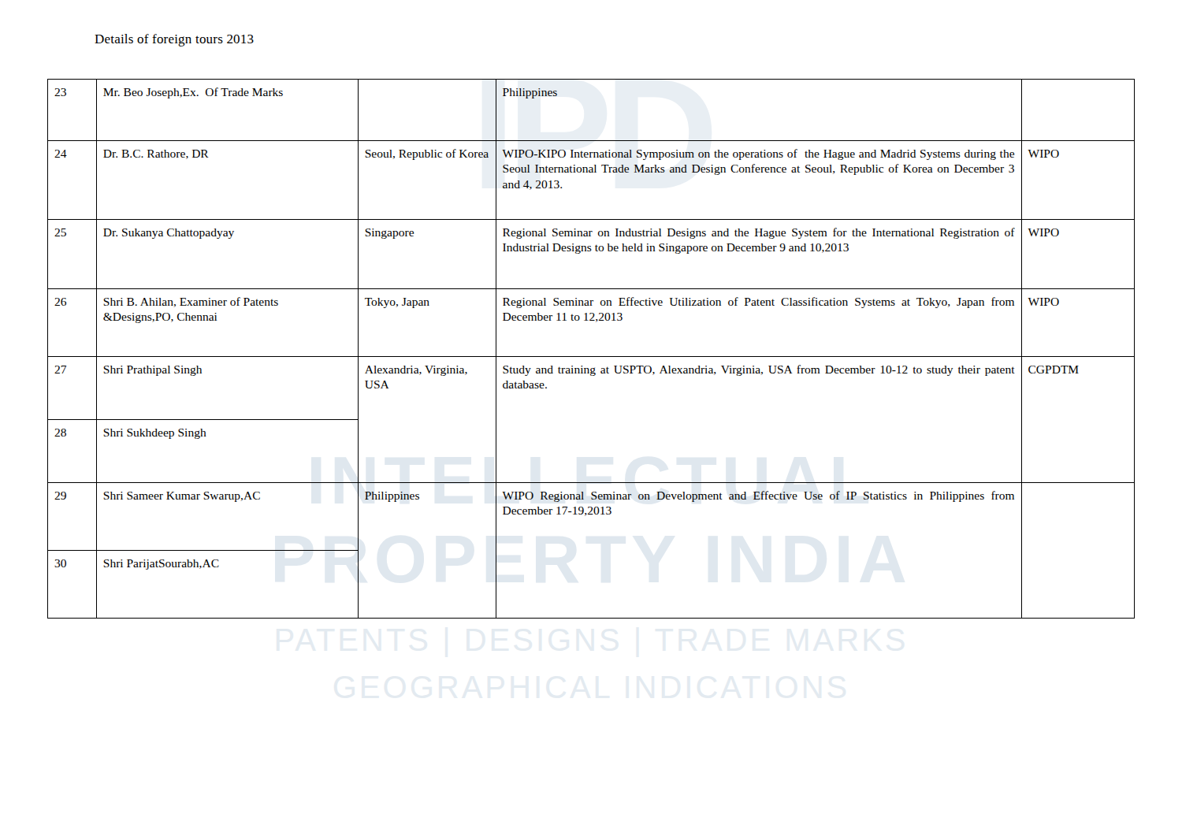Details of foreign tours 2013
IPD
INTELLECTUAL
PROPERTY INDIA
PATENTS | DESIGNS | TRADE MARKS
GEOGRAPHICAL INDICATIONS
| 23 | Mr. Beo Joseph,Ex. Of Trade Marks | | Philippines | |
| 24 | Dr. B.C. Rathore, DR | Seoul, Republic of Korea | WIPO-KIPO International Symposium on the operations of the Hague and Madrid Systems during the Seoul International Trade Marks and Design Conference at Seoul, Republic of Korea on December 3 and 4, 2013. | WIPO |
| 25 | Dr. Sukanya Chattopadyay | Singapore | Regional Seminar on Industrial Designs and the Hague System for the International Registration of Industrial Designs to be held in Singapore on December 9 and 10,2013 | WIPO |
| 26 | Shri B. Ahilan, Examiner of Patents &Designs,PO, Chennai | Tokyo, Japan | Regional Seminar on Effective Utilization of Patent Classification Systems at Tokyo, Japan from December 11 to 12,2013 | WIPO |
| 27 | Shri Prathipal Singh | Alexandria, Virginia, USA | Study and training at USPTO, Alexandria, Virginia, USA from December 10-12 to study their patent database. | CGPDTM |
| 28 | Shri Sukhdeep Singh |
| 29 | Shri Sameer Kumar Swarup,AC | Philippines | WIPO Regional Seminar on Development and Effective Use of IP Statistics in Philippines from December 17-19,2013 | |
| 30 | Shri ParijatSourabh,AC |